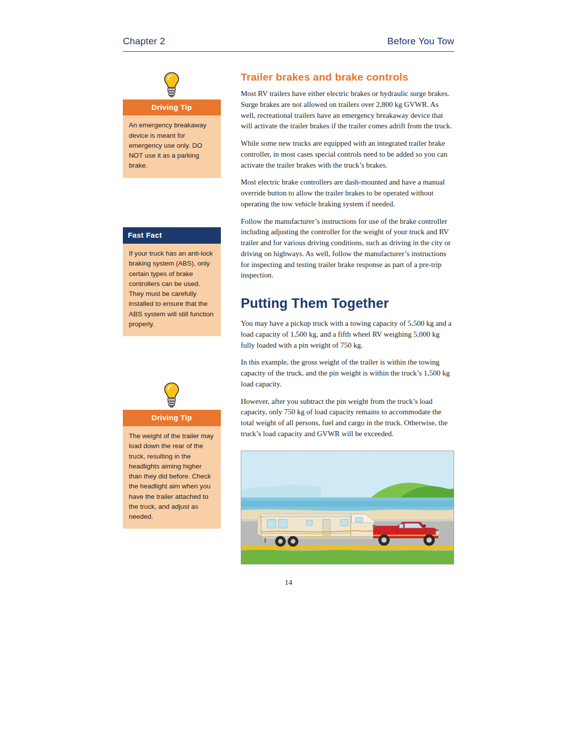Chapter 2
Before You Tow
Driving Tip
An emergency breakaway device is meant for emergency use only. DO NOT use it as a parking brake.
Fast Fact
If your truck has an anti-lock braking system (ABS), only certain types of brake controllers can be used. They must be carefully installed to ensure that the ABS system will still function properly.
Driving Tip
The weight of the trailer may load down the rear of the truck, resulting in the headlights aiming higher than they did before. Check the headlight aim when you have the trailer attached to the truck, and adjust as needed.
Trailer brakes and brake controls
Most RV trailers have either electric brakes or hydraulic surge brakes. Surge brakes are not allowed on trailers over 2,800 kg GVWR. As well, recreational trailers have an emergency breakaway device that will activate the trailer brakes if the trailer comes adrift from the truck.
While some new trucks are equipped with an integrated trailer brake controller, in most cases special controls need to be added so you can activate the trailer brakes with the truck’s brakes.
Most electric brake controllers are dash-mounted and have a manual override button to allow the trailer brakes to be operated without operating the tow vehicle braking system if needed.
Follow the manufacturer’s instructions for use of the brake controller including adjusting the controller for the weight of your truck and RV trailer and for various driving conditions, such as driving in the city or driving on highways. As well, follow the manufacturer’s instructions for inspecting and testing trailer brake response as part of a pre-trip inspection.
Putting Them Together
You may have a pickup truck with a towing capacity of 5,500 kg and a load capacity of 1,500 kg, and a fifth wheel RV weighing 5,000 kg fully loaded with a pin weight of 750 kg.
In this example, the gross weight of the trailer is within the towing capacity of the truck, and the pin weight is within the truck’s 1,500 kg load capacity.
However, after you subtract the pin weight from the truck’s load capacity, only 750 kg of load capacity remains to accommodate the total weight of all persons, fuel and cargo in the truck. Otherwise, the truck’s load capacity and GVWR will be exceeded.
14